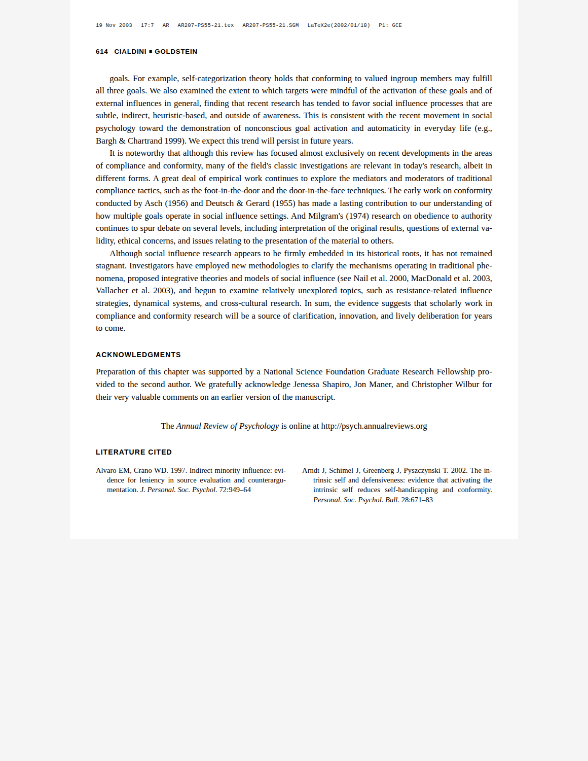19 Nov 200317:7 AR AR207-PS55-21.tex AR207-PS55-21.SGM LaTeX2e(2002/01/18) P1: GCE
614 CIALDINI ■ GOLDSTEIN
goals. For example, self-categorization theory holds that conforming to valued ingroup members may fulfill all three goals. We also examined the extent to which targets were mindful of the activation of these goals and of external influences in general, finding that recent research has tended to favor social influence processes that are subtle, indirect, heuristic-based, and outside of awareness. This is consistent with the recent movement in social psychology toward the demonstration of nonconscious goal activation and automaticity in everyday life (e.g., Bargh & Chartrand 1999). We expect this trend will persist in future years.
It is noteworthy that although this review has focused almost exclusively on recent developments in the areas of compliance and conformity, many of the field's classic investigations are relevant in today's research, albeit in different forms. A great deal of empirical work continues to explore the mediators and moderators of traditional compliance tactics, such as the foot-in-the-door and the door-in-the-face techniques. The early work on conformity conducted by Asch (1956) and Deutsch & Gerard (1955) has made a lasting contribution to our understanding of how multiple goals operate in social influence settings. And Milgram's (1974) research on obedience to authority continues to spur debate on several levels, including interpretation of the original results, questions of external validity, ethical concerns, and issues relating to the presentation of the material to others.
Although social influence research appears to be firmly embedded in its historical roots, it has not remained stagnant. Investigators have employed new methodologies to clarify the mechanisms operating in traditional phenomena, proposed integrative theories and models of social influence (see Nail et al. 2000, MacDonald et al. 2003, Vallacher et al. 2003), and begun to examine relatively unexplored topics, such as resistance-related influence strategies, dynamical systems, and cross-cultural research. In sum, the evidence suggests that scholarly work in compliance and conformity research will be a source of clarification, innovation, and lively deliberation for years to come.
ACKNOWLEDGMENTS
Preparation of this chapter was supported by a National Science Foundation Graduate Research Fellowship provided to the second author. We gratefully acknowledge Jenessa Shapiro, Jon Maner, and Christopher Wilbur for their very valuable comments on an earlier version of the manuscript.
The Annual Review of Psychology is online at http://psych.annualreviews.org
LITERATURE CITED
Alvaro EM, Crano WD. 1997. Indirect minority influence: evidence for leniency in source evaluation and counterargumentation. J. Personal. Soc. Psychol. 72:949–64
Arndt J, Schimel J, Greenberg J, Pyszczynski T. 2002. The intrinsic self and defensiveness: evidence that activating the intrinsic self reduces self-handicapping and conformity. Personal. Soc. Psychol. Bull. 28:671–83